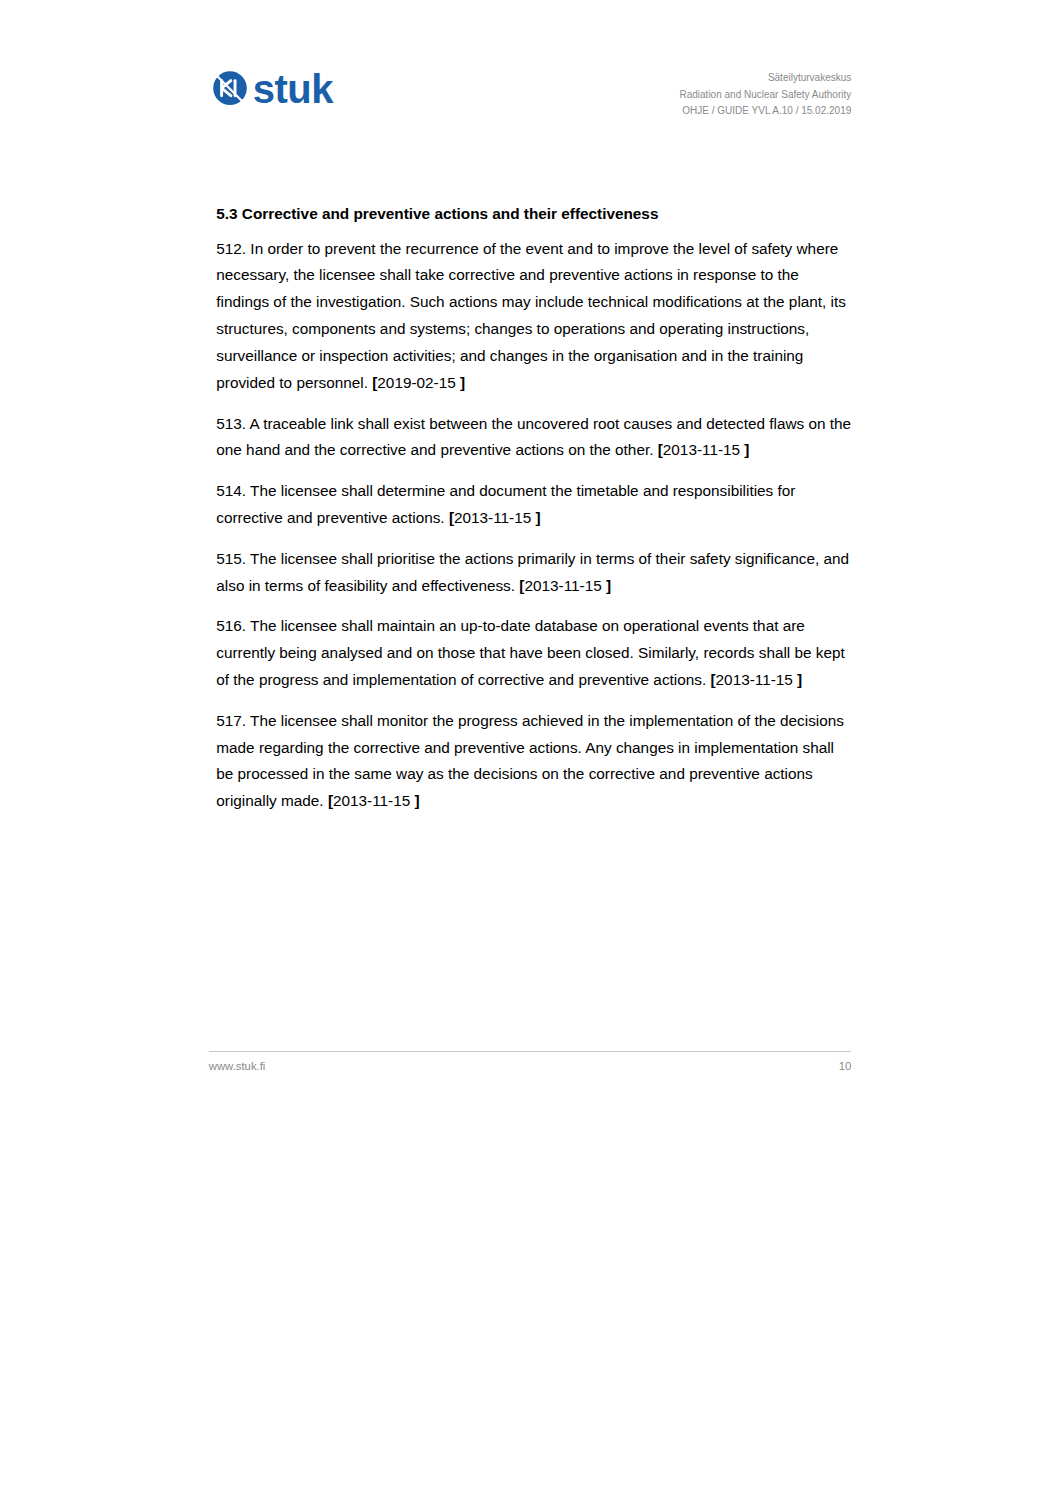stuk
Säteilyturvakeskus
Radiation and Nuclear Safety Authority
OHJE / GUIDE YVL A.10 / 15.02.2019
5.3 Corrective and preventive actions and their effectiveness
512. In order to prevent the recurrence of the event and to improve the level of safety where necessary, the licensee shall take corrective and preventive actions in response to the findings of the investigation. Such actions may include technical modifications at the plant, its structures, components and systems; changes to operations and operating instructions, surveillance or inspection activities; and changes in the organisation and in the training provided to personnel. [2019-02-15 ]
513. A traceable link shall exist between the uncovered root causes and detected flaws on the one hand and the corrective and preventive actions on the other. [2013-11-15 ]
514. The licensee shall determine and document the timetable and responsibilities for corrective and preventive actions. [2013-11-15 ]
515. The licensee shall prioritise the actions primarily in terms of their safety significance, and also in terms of feasibility and effectiveness. [2013-11-15 ]
516. The licensee shall maintain an up-to-date database on operational events that are currently being analysed and on those that have been closed. Similarly, records shall be kept of the progress and implementation of corrective and preventive actions. [2013-11-15 ]
517. The licensee shall monitor the progress achieved in the implementation of the decisions made regarding the corrective and preventive actions. Any changes in implementation shall be processed in the same way as the decisions on the corrective and preventive actions originally made. [2013-11-15 ]
www.stuk.fi 10